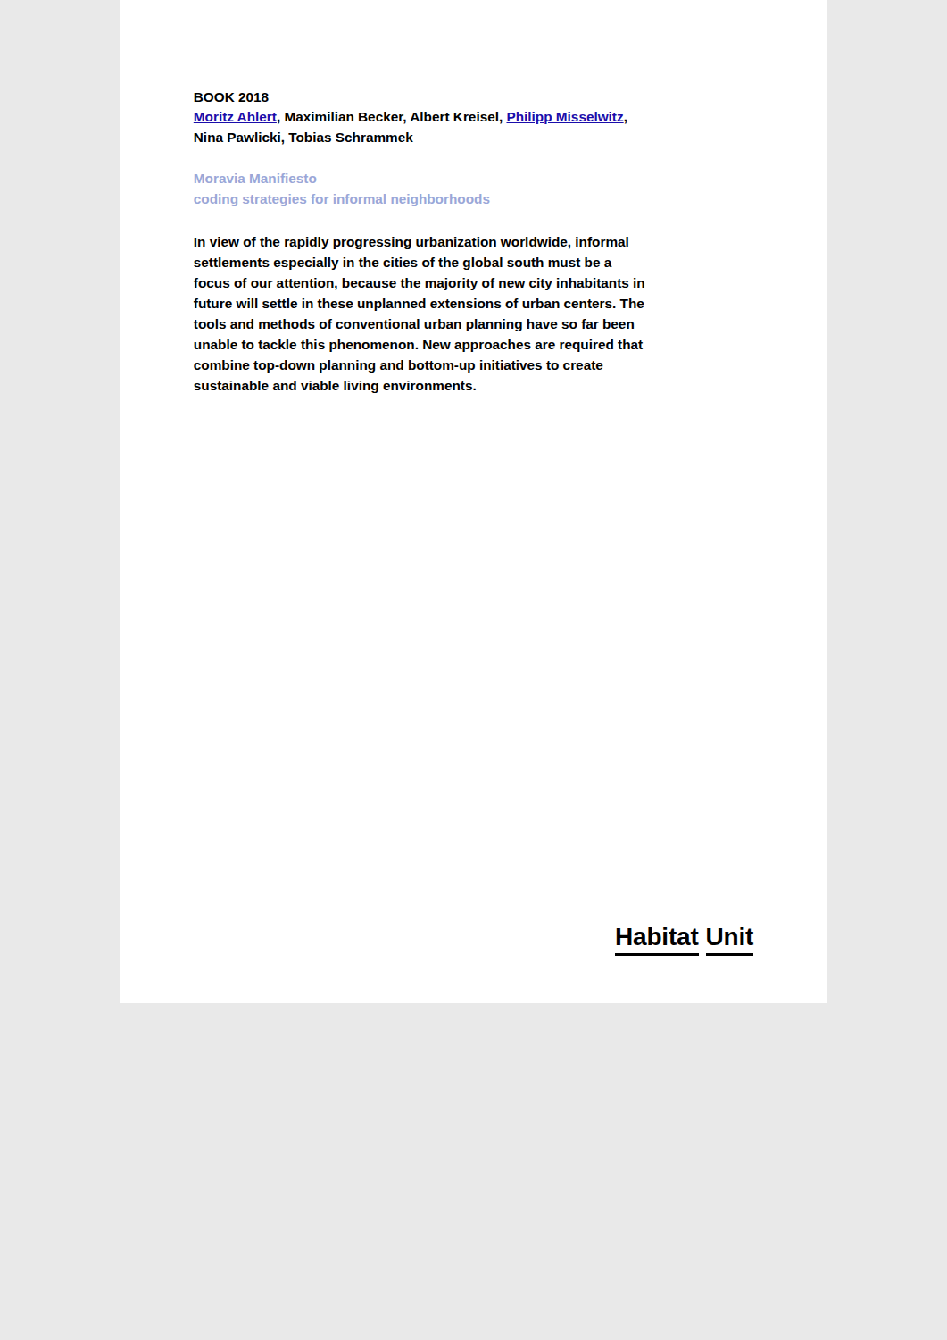BOOK 2018
Moritz Ahlert, Maximilian Becker, Albert Kreisel, Philipp Misselwitz,
Nina Pawlicki, Tobias Schrammek
Moravia Manifiesto
coding strategies for informal neighborhoods
In view of the rapidly progressing urbanization worldwide, informal settlements especially in the cities of the global south must be a focus of our attention, because the majority of new city inhabitants in future will settle in these unplanned extensions of urban centers. The tools and methods of conventional urban planning have so far been unable to tackle this phenomenon. New approaches are required that combine top-down planning and bottom-up initiatives to create sustainable and viable living environments.
Habitat Unit